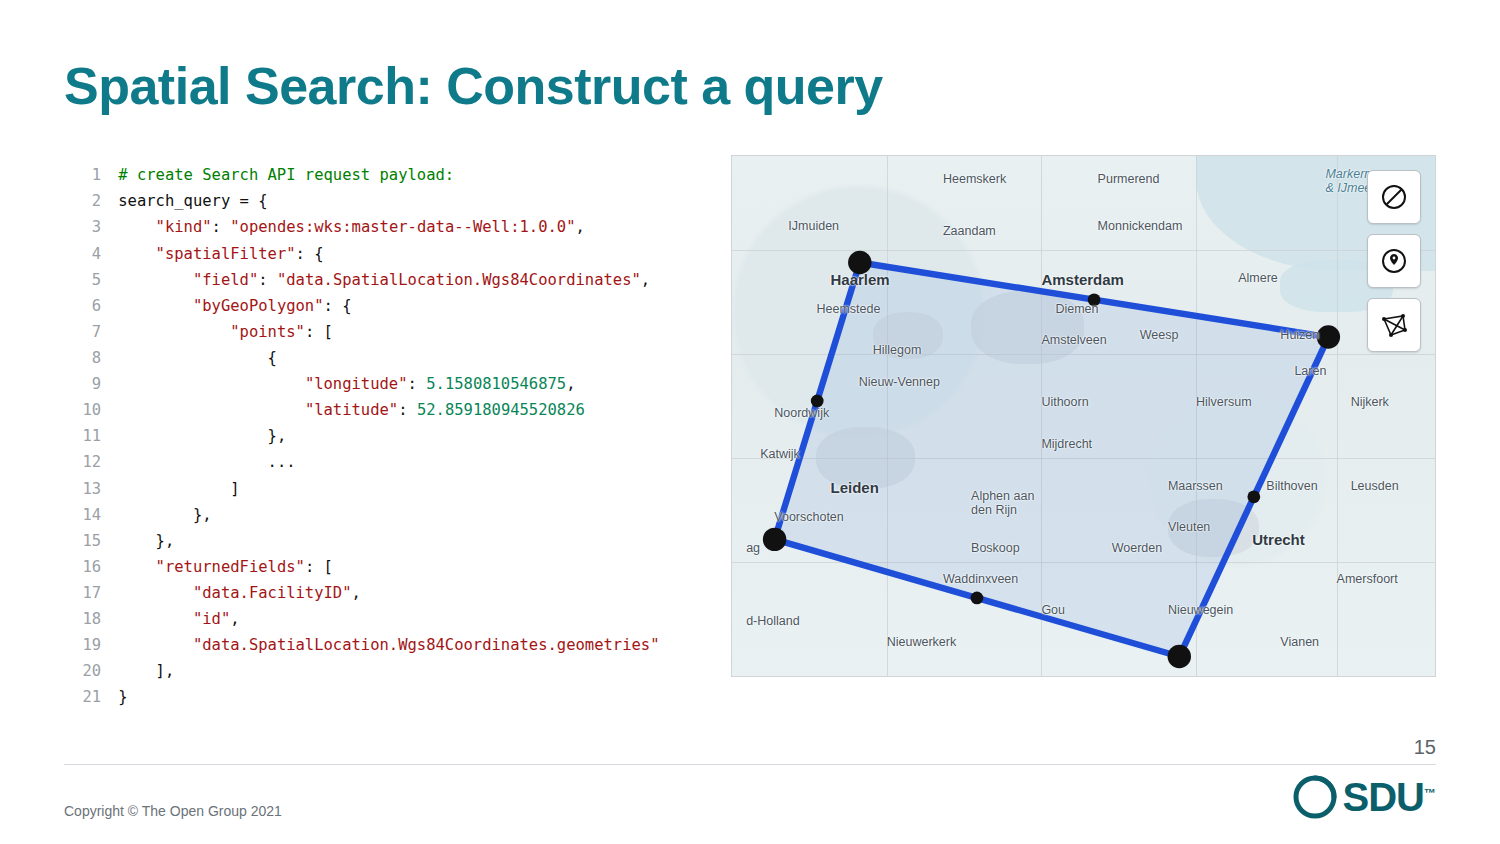Spatial Search: Construct a query
1# create Search API request payload:
2 search_query = {
3    "kind": "opendes:wks:master-data--Well:1.0.0",
4    "spatialFilter": {
5        "field": "data.SpatialLocation.Wgs84Coordinates",
6        "byGeoPolygon": {
7            "points": [
8                {
9                    "longitude": 5.1580810546875,
10                    "latitude": 52.859180945520826
11                },
12                ...
13            ]
14        },
15    },
16    "returnedFields": [
17        "data.FacilityID",
18        "id",
19        "data.SpatialLocation.Wgs84Coordinates.geometries"
20    ],
21}
Markermeer
& IJmeer Heemskerk Purmerend IJmuiden Zaandam Monnickendam Haarlem Amsterdam Almere Heemstede Diemen Hillegom Amstelveen Weesp Huizen Nieuw-Vennep Laren Noordwijk Uithoorn Hilversum Nijkerk Katwijk Mijdrecht Leiden Voorschoten Alphen aan
den Rijn Maarssen Bilthoven Leusden Vleuten Utrecht ag Boskoop Woerden Waddinxveen Gou d-Holland Nieuwerkerk Nieuwegein Vianen Amersfoort
15
Copyright © The Open Group 2021
SDU™